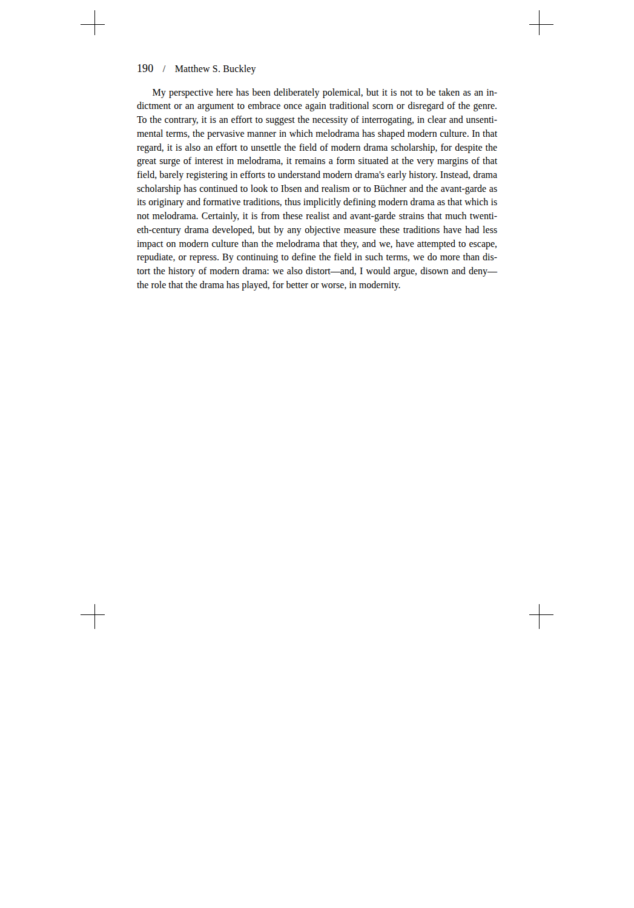190/Matthew S. Buckley
My perspective here has been deliberately polemical, but it is not to be taken as an indictment or an argument to embrace once again traditional scorn or disregard of the genre. To the contrary, it is an effort to suggest the necessity of interrogating, in clear and unsentimental terms, the pervasive manner in which melodrama has shaped modern culture. In that regard, it is also an effort to unsettle the field of modern drama scholarship, for despite the great surge of interest in melodrama, it remains a form situated at the very margins of that field, barely registering in efforts to understand modern drama's early history. Instead, drama scholarship has continued to look to Ibsen and realism or to Büchner and the avant-garde as its originary and formative traditions, thus implicitly defining modern drama as that which is not melodrama. Certainly, it is from these realist and avant-garde strains that much twentieth-century drama developed, but by any objective measure these traditions have had less impact on modern culture than the melodrama that they, and we, have attempted to escape, repudiate, or repress. By continuing to define the field in such terms, we do more than distort the history of modern drama: we also distort—and, I would argue, disown and deny—the role that the drama has played, for better or worse, in modernity.